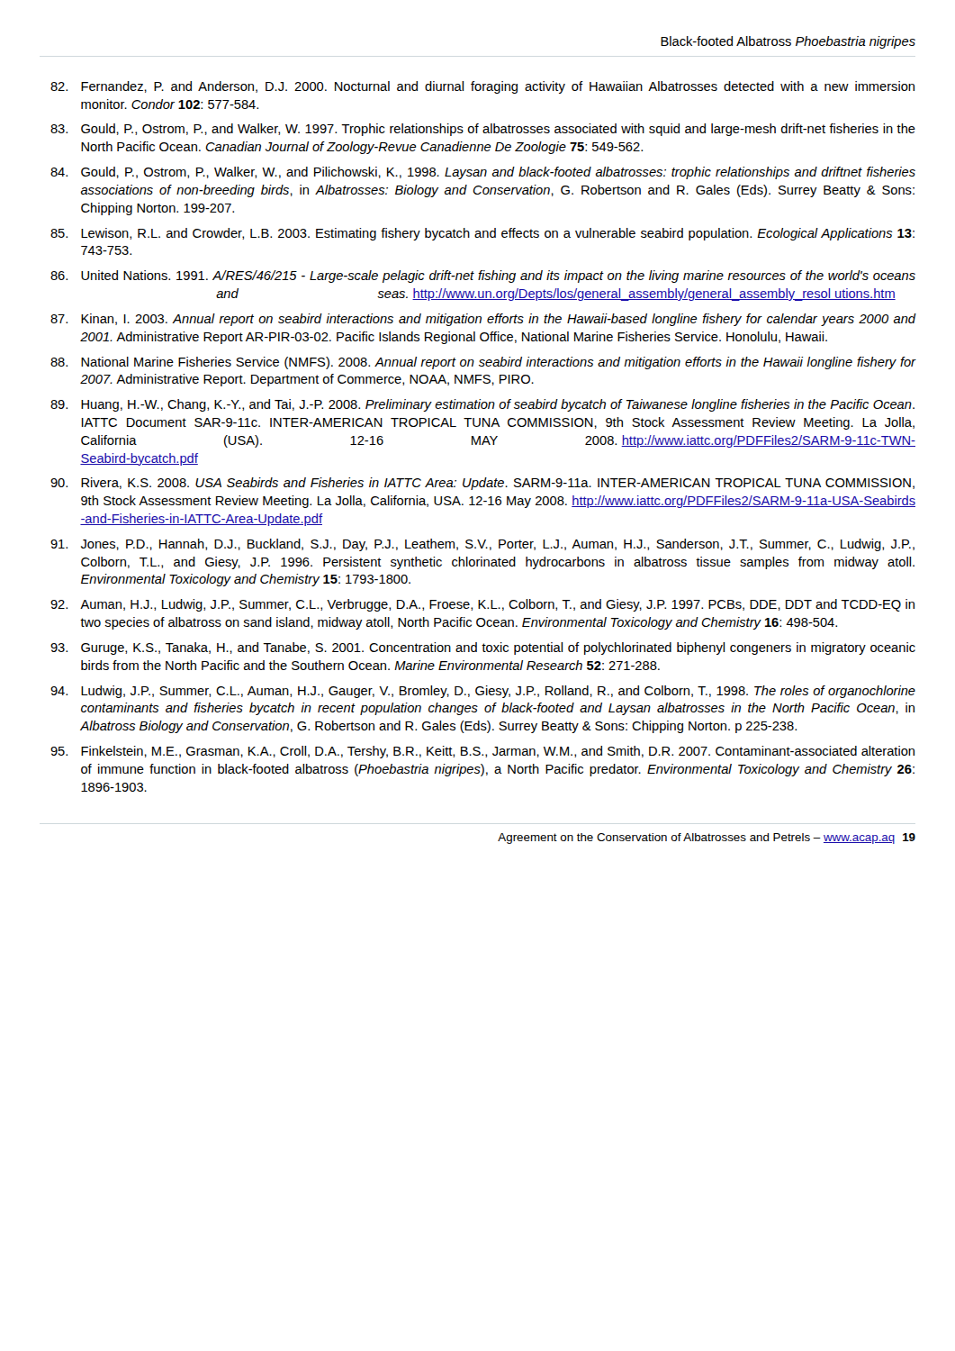Black-footed Albatross Phoebastria nigripes
82. Fernandez, P. and Anderson, D.J. 2000. Nocturnal and diurnal foraging activity of Hawaiian Albatrosses detected with a new immersion monitor. Condor 102: 577-584.
83. Gould, P., Ostrom, P., and Walker, W. 1997. Trophic relationships of albatrosses associated with squid and large-mesh drift-net fisheries in the North Pacific Ocean. Canadian Journal of Zoology-Revue Canadienne De Zoologie 75: 549-562.
84. Gould, P., Ostrom, P., Walker, W., and Pilichowski, K., 1998. Laysan and black-footed albatrosses: trophic relationships and driftnet fisheries associations of non-breeding birds, in Albatrosses: Biology and Conservation, G. Robertson and R. Gales (Eds). Surrey Beatty & Sons: Chipping Norton. 199-207.
85. Lewison, R.L. and Crowder, L.B. 2003. Estimating fishery bycatch and effects on a vulnerable seabird population. Ecological Applications 13: 743-753.
86. United Nations. 1991. A/RES/46/215 - Large-scale pelagic drift-net fishing and its impact on the living marine resources of the world's oceans and seas. http://www.un.org/Depts/los/general_assembly/general_assembly_resol utions.htm
87. Kinan, I. 2003. Annual report on seabird interactions and mitigation efforts in the Hawaii-based longline fishery for calendar years 2000 and 2001. Administrative Report AR-PIR-03-02. Pacific Islands Regional Office, National Marine Fisheries Service. Honolulu, Hawaii.
88. National Marine Fisheries Service (NMFS). 2008. Annual report on seabird interactions and mitigation efforts in the Hawaii longline fishery for 2007. Administrative Report. Department of Commerce, NOAA, NMFS, PIRO.
89. Huang, H.-W., Chang, K.-Y., and Tai, J.-P. 2008. Preliminary estimation of seabird bycatch of Taiwanese longline fisheries in the Pacific Ocean. IATTC Document SAR-9-11c. INTER-AMERICAN TROPICAL TUNA COMMISSION, 9th Stock Assessment Review Meeting. La Jolla, California (USA). 12-16 MAY 2008. http://www.iattc.org/PDFFiles2/SARM-9-11c-TWN-Seabird-bycatch.pdf
90. Rivera, K.S. 2008. USA Seabirds and Fisheries in IATTC Area: Update. SARM-9-11a. INTER-AMERICAN TROPICAL TUNA COMMISSION, 9th Stock Assessment Review Meeting. La Jolla, California, USA. 12-16 May 2008. http://www.iattc.org/PDFFiles2/SARM-9-11a-USA-Seabirds-and-Fisheries-in-IATTC-Area-Update.pdf
91. Jones, P.D., Hannah, D.J., Buckland, S.J., Day, P.J., Leathem, S.V., Porter, L.J., Auman, H.J., Sanderson, J.T., Summer, C., Ludwig, J.P., Colborn, T.L., and Giesy, J.P. 1996. Persistent synthetic chlorinated hydrocarbons in albatross tissue samples from midway atoll. Environmental Toxicology and Chemistry 15: 1793-1800.
92. Auman, H.J., Ludwig, J.P., Summer, C.L., Verbrugge, D.A., Froese, K.L., Colborn, T., and Giesy, J.P. 1997. PCBs, DDE, DDT and TCDD-EQ in two species of albatross on sand island, midway atoll, North Pacific Ocean. Environmental Toxicology and Chemistry 16: 498-504.
93. Guruge, K.S., Tanaka, H., and Tanabe, S. 2001. Concentration and toxic potential of polychlorinated biphenyl congeners in migratory oceanic birds from the North Pacific and the Southern Ocean. Marine Environmental Research 52: 271-288.
94. Ludwig, J.P., Summer, C.L., Auman, H.J., Gauger, V., Bromley, D., Giesy, J.P., Rolland, R., and Colborn, T., 1998. The roles of organochlorine contaminants and fisheries bycatch in recent population changes of black-footed and Laysan albatrosses in the North Pacific Ocean, in Albatross Biology and Conservation, G. Robertson and R. Gales (Eds). Surrey Beatty & Sons: Chipping Norton. p 225-238.
95. Finkelstein, M.E., Grasman, K.A., Croll, D.A., Tershy, B.R., Keitt, B.S., Jarman, W.M., and Smith, D.R. 2007. Contaminant-associated alteration of immune function in black-footed albatross (Phoebastria nigripes), a North Pacific predator. Environmental Toxicology and Chemistry 26: 1896-1903.
Agreement on the Conservation of Albatrosses and Petrels – www.acap.aq 19